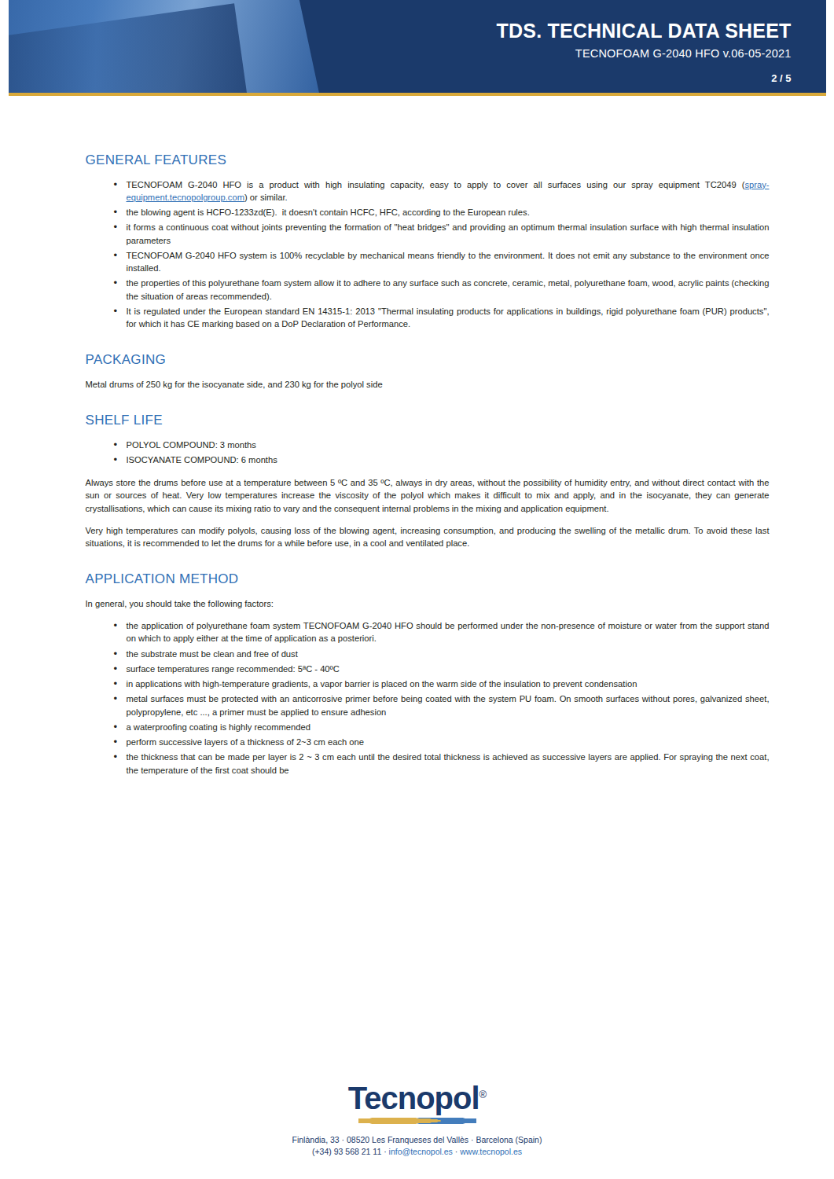TDS. TECHNICAL DATA SHEET
TECNOFOAM G-2040 HFO v.06-05-2021
2 / 5
GENERAL FEATURES
TECNOFOAM G-2040 HFO is a product with high insulating capacity, easy to apply to cover all surfaces using our spray equipment TC2049 (spray-equipment.tecnopolgroup.com) or similar.
the blowing agent is HCFO-1233zd(E). it doesn't contain HCFC, HFC, according to the European rules.
it forms a continuous coat without joints preventing the formation of "heat bridges" and providing an optimum thermal insulation surface with high thermal insulation parameters
TECNOFOAM G-2040 HFO system is 100% recyclable by mechanical means friendly to the environment. It does not emit any substance to the environment once installed.
the properties of this polyurethane foam system allow it to adhere to any surface such as concrete, ceramic, metal, polyurethane foam, wood, acrylic paints (checking the situation of areas recommended).
It is regulated under the European standard EN 14315-1: 2013 "Thermal insulating products for applications in buildings, rigid polyurethane foam (PUR) products", for which it has CE marking based on a DoP Declaration of Performance.
PACKAGING
Metal drums of 250 kg for the isocyanate side, and 230 kg for the polyol side
SHELF LIFE
POLYOL COMPOUND: 3 months
ISOCYANATE COMPOUND: 6 months
Always store the drums before use at a temperature between 5 ºC and 35 ºC, always in dry areas, without the possibility of humidity entry, and without direct contact with the sun or sources of heat. Very low temperatures increase the viscosity of the polyol which makes it difficult to mix and apply, and in the isocyanate, they can generate crystallisations, which can cause its mixing ratio to vary and the consequent internal problems in the mixing and application equipment.
Very high temperatures can modify polyols, causing loss of the blowing agent, increasing consumption, and producing the swelling of the metallic drum. To avoid these last situations, it is recommended to let the drums for a while before use, in a cool and ventilated place.
APPLICATION METHOD
In general, you should take the following factors:
the application of polyurethane foam system TECNOFOAM G-2040 HFO should be performed under the non-presence of moisture or water from the support stand on which to apply either at the time of application as a posteriori.
the substrate must be clean and free of dust
surface temperatures range recommended: 5ªC - 40ºC
in applications with high-temperature gradients, a vapor barrier is placed on the warm side of the insulation to prevent condensation
metal surfaces must be protected with an anticorrosive primer before being coated with the system PU foam. On smooth surfaces without pores, galvanized sheet, polypropylene, etc ..., a primer must be applied to ensure adhesion
a waterproofing coating is highly recommended
perform successive layers of a thickness of 2~3 cm each one
the thickness that can be made per layer is 2 ~ 3 cm each until the desired total thickness is achieved as successive layers are applied. For spraying the next coat, the temperature of the first coat should be
Tecnopol®
Finlàndia, 33 · 08520 Les Franqueses del Vallès · Barcelona (Spain)
(+34) 93 568 21 11 · info@tecnopol.es · www.tecnopol.es